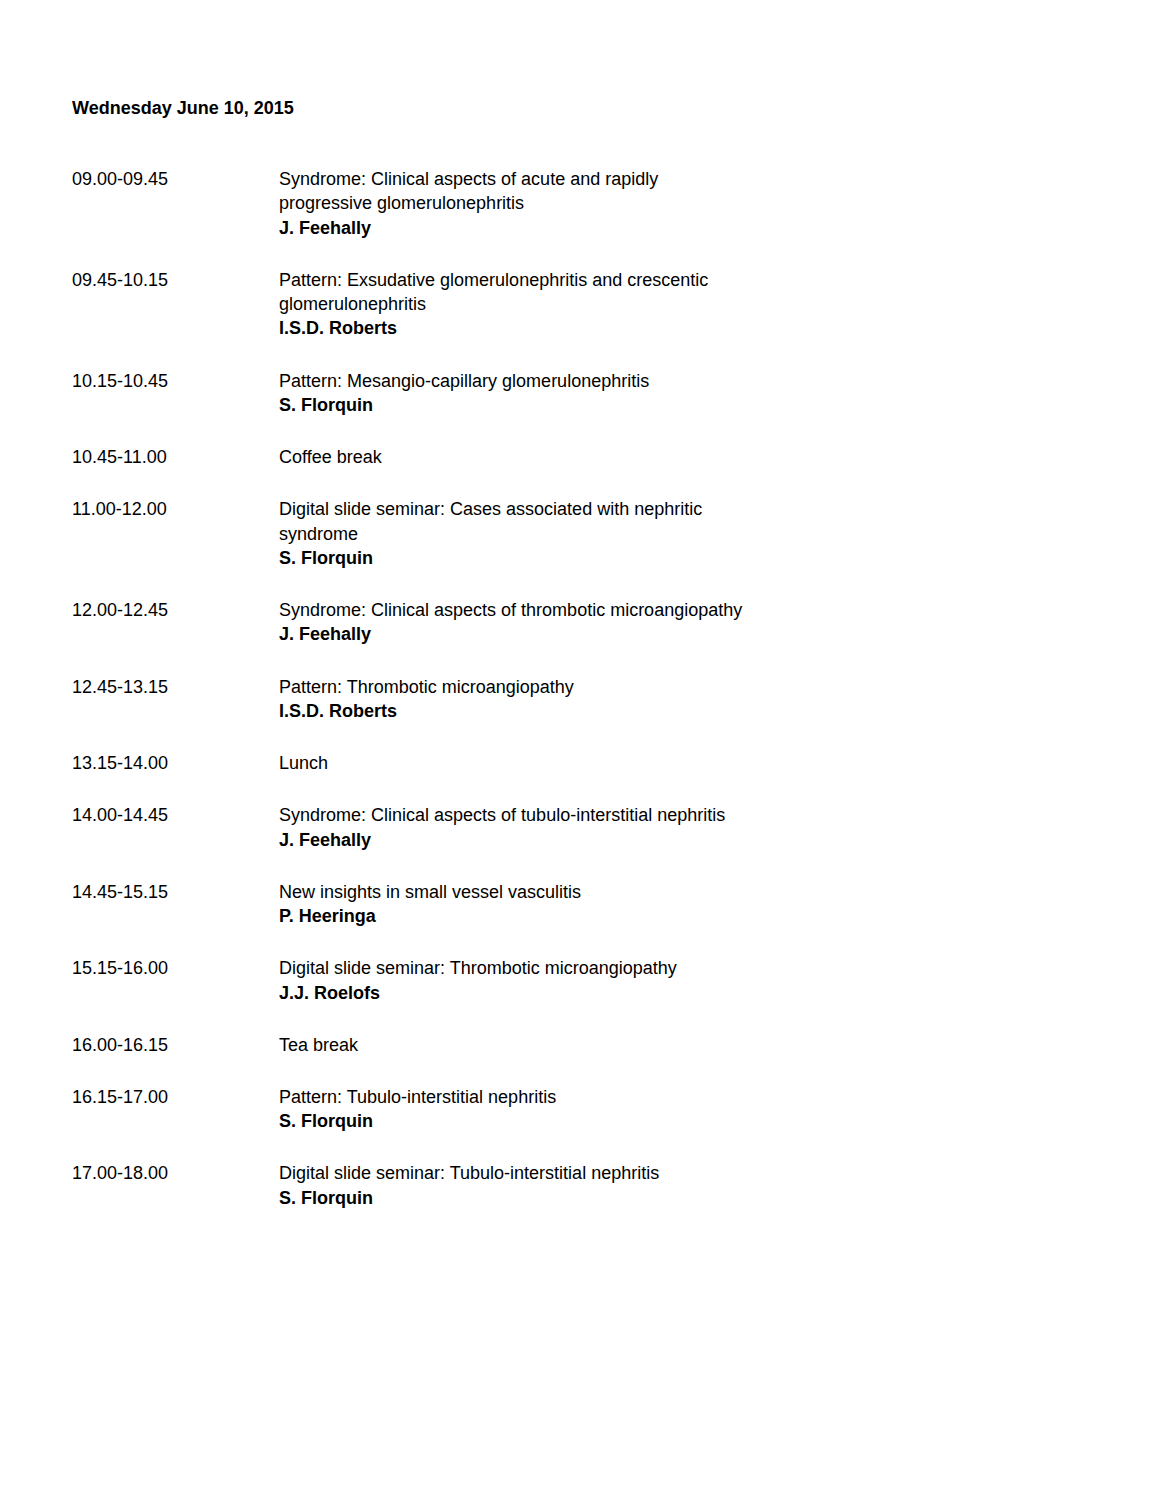Wednesday June 10, 2015
| 09.00-09.45 | Syndrome: Clinical aspects of acute and rapidly progressive glomerulonephritis J. Feehally |
| 09.45-10.15 | Pattern: Exsudative glomerulonephritis and crescentic glomerulonephritis I.S.D. Roberts |
| 10.15-10.45 | Pattern: Mesangio-capillary glomerulonephritis S. Florquin |
| 10.45-11.00 | Coffee break |
| 11.00-12.00 | Digital slide seminar: Cases associated with nephritic syndrome S. Florquin |
| 12.00-12.45 | Syndrome: Clinical aspects of thrombotic microangiopathy J. Feehally |
| 12.45-13.15 | Pattern: Thrombotic microangiopathy I.S.D. Roberts |
| 13.15-14.00 | Lunch |
| 14.00-14.45 | Syndrome: Clinical aspects of tubulo-interstitial nephritis J. Feehally |
| 14.45-15.15 | New insights in small vessel vasculitis P. Heeringa |
| 15.15-16.00 | Digital slide seminar: Thrombotic microangiopathy J.J. Roelofs |
| 16.00-16.15 | Tea break |
| 16.15-17.00 | Pattern: Tubulo-interstitial nephritis S. Florquin |
| 17.00-18.00 | Digital slide seminar: Tubulo-interstitial nephritis S. Florquin |